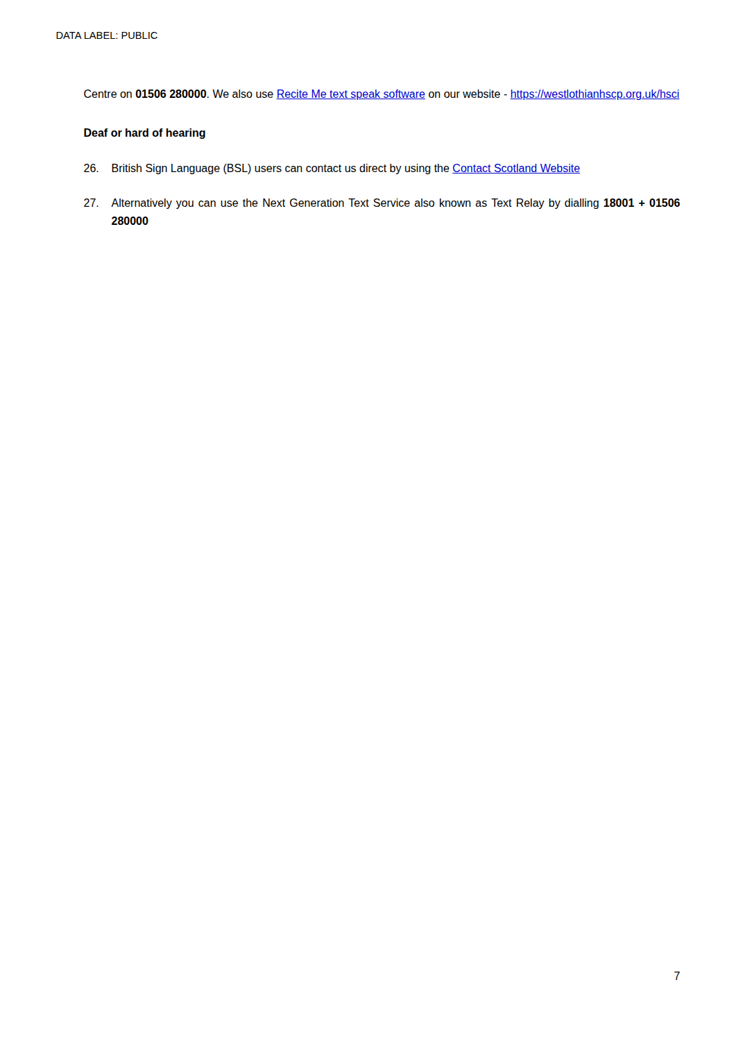DATA LABEL: PUBLIC
Centre on 01506 280000. We also use Recite Me text speak software on our website - https://westlothianhscp.org.uk/hsci
Deaf or hard of hearing
26. British Sign Language (BSL) users can contact us direct by using the Contact Scotland Website
27. Alternatively you can use the Next Generation Text Service also known as Text Relay by dialling 18001 + 01506 280000
7